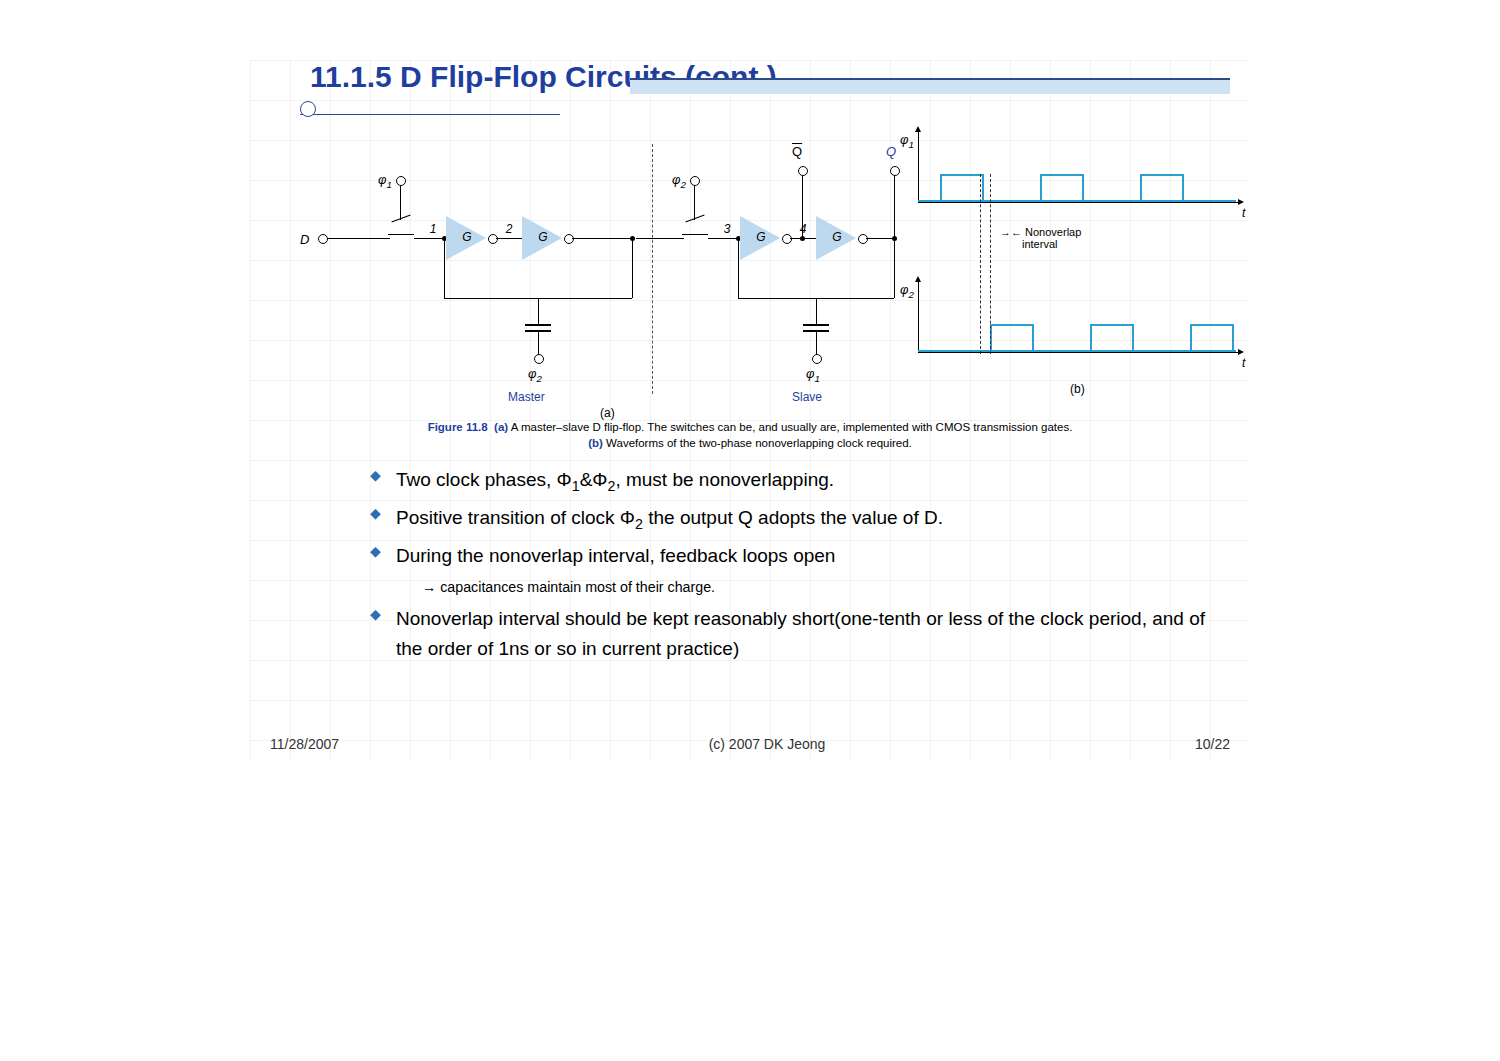11.1.5 D Flip-Flop Circuits (cont.)
D φ1
G1
G2
φ2 Master
φ2
G3
Q
G4
Q
φ1 Slave (a)
φ1
t φ2
t
→← Nonoverlap
interval
(b)
Figure 11.8 (a) A master–slave D flip-flop. The switches can be, and usually are, implemented with CMOS transmission gates.
(b) Waveforms of the two-phase nonoverlapping clock required.
Two clock phases, Φ1&Φ2, must be nonoverlapping.
Positive transition of clock Φ2 the output Q adopts the value of D.
During the nonoverlap interval, feedback loops open
→ capacitances maintain most of their charge.
Nonoverlap interval should be kept reasonably short(one-tenth or less of the clock period, and of the order of 1ns or so in current practice)
11/28/2007 10/22
(c) 2007 DK Jeong